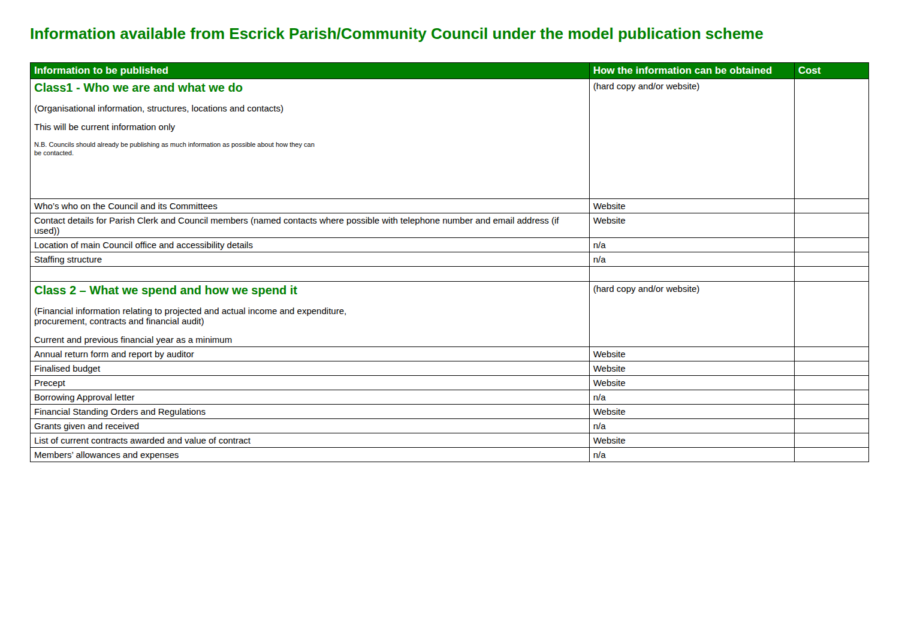Information available from Escrick Parish/Community Council under the model publication scheme
| Information to be published | How the information can be obtained | Cost |
| --- | --- | --- |
| Class1 - Who we are and what we do (Organisational information, structures, locations and contacts) This will be current information only N.B. Councils should already be publishing as much information as possible about how they can be contacted. | (hard copy and/or website) | |
| Who’s who on the Council and its Committees | Website | |
| Contact details for Parish Clerk and Council members (named contacts where possible with telephone number and email address (if used)) | Website | |
| Location of main Council office and accessibility details | n/a | |
| Staffing structure | n/a | |
| Class 2 – What we spend and how we spend it (Financial information relating to projected and actual income and expenditure, procurement, contracts and financial audit) Current and previous financial year as a minimum | (hard copy and/or website) | |
| Annual return form and report by auditor | Website | |
| Finalised budget | Website | |
| Precept | Website | |
| Borrowing Approval letter | n/a | |
| Financial Standing Orders and Regulations | Website | |
| Grants given and received | n/a | |
| List of current contracts awarded and value of contract | Website | |
| Members’ allowances and expenses | n/a | |